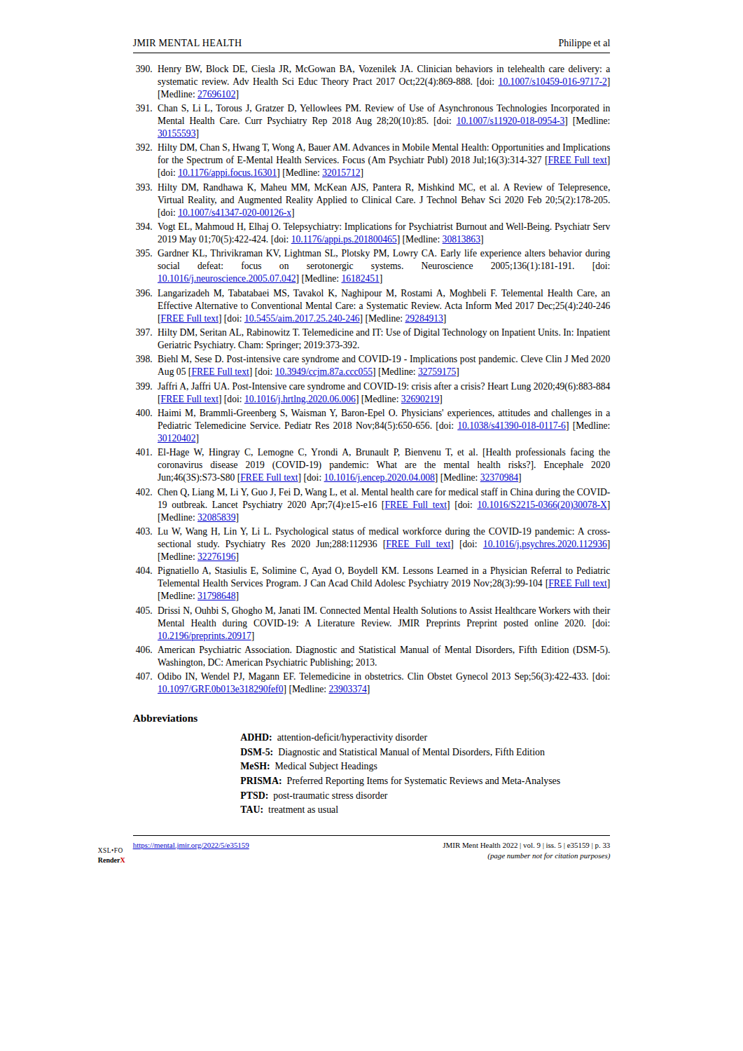JMIR MENTAL HEALTH Philippe et al
390. Henry BW, Block DE, Ciesla JR, McGowan BA, Vozenilek JA. Clinician behaviors in telehealth care delivery: a systematic review. Adv Health Sci Educ Theory Pract 2017 Oct;22(4):869-888. [doi: 10.1007/s10459-016-9717-2] [Medline: 27696102]
391. Chan S, Li L, Torous J, Gratzer D, Yellowlees PM. Review of Use of Asynchronous Technologies Incorporated in Mental Health Care. Curr Psychiatry Rep 2018 Aug 28;20(10):85. [doi: 10.1007/s11920-018-0954-3] [Medline: 30155593]
392. Hilty DM, Chan S, Hwang T, Wong A, Bauer AM. Advances in Mobile Mental Health: Opportunities and Implications for the Spectrum of E-Mental Health Services. Focus (Am Psychiatr Publ) 2018 Jul;16(3):314-327 [FREE Full text] [doi: 10.1176/appi.focus.16301] [Medline: 32015712]
393. Hilty DM, Randhawa K, Maheu MM, McKean AJS, Pantera R, Mishkind MC, et al. A Review of Telepresence, Virtual Reality, and Augmented Reality Applied to Clinical Care. J Technol Behav Sci 2020 Feb 20;5(2):178-205. [doi: 10.1007/s41347-020-00126-x]
394. Vogt EL, Mahmoud H, Elhaj O. Telepsychiatry: Implications for Psychiatrist Burnout and Well-Being. Psychiatr Serv 2019 May 01;70(5):422-424. [doi: 10.1176/appi.ps.201800465] [Medline: 30813863]
395. Gardner KL, Thrivikraman KV, Lightman SL, Plotsky PM, Lowry CA. Early life experience alters behavior during social defeat: focus on serotonergic systems. Neuroscience 2005;136(1):181-191. [doi: 10.1016/j.neuroscience.2005.07.042] [Medline: 16182451]
396. Langarizadeh M, Tabatabaei MS, Tavakol K, Naghipour M, Rostami A, Moghbeli F. Telemental Health Care, an Effective Alternative to Conventional Mental Care: a Systematic Review. Acta Inform Med 2017 Dec;25(4):240-246 [FREE Full text] [doi: 10.5455/aim.2017.25.240-246] [Medline: 29284913]
397. Hilty DM, Seritan AL, Rabinowitz T. Telemedicine and IT: Use of Digital Technology on Inpatient Units. In: Inpatient Geriatric Psychiatry. Cham: Springer; 2019:373-392.
398. Biehl M, Sese D. Post-intensive care syndrome and COVID-19 - Implications post pandemic. Cleve Clin J Med 2020 Aug 05 [FREE Full text] [doi: 10.3949/ccjm.87a.ccc055] [Medline: 32759175]
399. Jaffri A, Jaffri UA. Post-Intensive care syndrome and COVID-19: crisis after a crisis? Heart Lung 2020;49(6):883-884 [FREE Full text] [doi: 10.1016/j.hrtlng.2020.06.006] [Medline: 32690219]
400. Haimi M, Brammli-Greenberg S, Waisman Y, Baron-Epel O. Physicians' experiences, attitudes and challenges in a Pediatric Telemedicine Service. Pediatr Res 2018 Nov;84(5):650-656. [doi: 10.1038/s41390-018-0117-6] [Medline: 30120402]
401. El-Hage W, Hingray C, Lemogne C, Yrondi A, Brunault P, Bienvenu T, et al. [Health professionals facing the coronavirus disease 2019 (COVID-19) pandemic: What are the mental health risks?]. Encephale 2020 Jun;46(3S):S73-S80 [FREE Full text] [doi: 10.1016/j.encep.2020.04.008] [Medline: 32370984]
402. Chen Q, Liang M, Li Y, Guo J, Fei D, Wang L, et al. Mental health care for medical staff in China during the COVID-19 outbreak. Lancet Psychiatry 2020 Apr;7(4):e15-e16 [FREE Full text] [doi: 10.1016/S2215-0366(20)30078-X] [Medline: 32085839]
403. Lu W, Wang H, Lin Y, Li L. Psychological status of medical workforce during the COVID-19 pandemic: A cross-sectional study. Psychiatry Res 2020 Jun;288:112936 [FREE Full text] [doi: 10.1016/j.psychres.2020.112936] [Medline: 32276196]
404. Pignatiello A, Stasiulis E, Solimine C, Ayad O, Boydell KM. Lessons Learned in a Physician Referral to Pediatric Telemental Health Services Program. J Can Acad Child Adolesc Psychiatry 2019 Nov;28(3):99-104 [FREE Full text] [Medline: 31798648]
405. Drissi N, Ouhbi S, Ghogho M, Janati IM. Connected Mental Health Solutions to Assist Healthcare Workers with their Mental Health during COVID-19: A Literature Review. JMIR Preprints Preprint posted online 2020. [doi: 10.2196/preprints.20917]
406. American Psychiatric Association. Diagnostic and Statistical Manual of Mental Disorders, Fifth Edition (DSM-5). Washington, DC: American Psychiatric Publishing; 2013.
407. Odibo IN, Wendel PJ, Magann EF. Telemedicine in obstetrics. Clin Obstet Gynecol 2013 Sep;56(3):422-433. [doi: 10.1097/GRF.0b013e318290fef0] [Medline: 23903374]
Abbreviations
ADHD:
attention-deficit/hyperactivity disorder
DSM-5:
Diagnostic and Statistical Manual of Mental Disorders, Fifth Edition
MeSH:
Medical Subject Headings
PRISMA:
Preferred Reporting Items for Systematic Reviews and Meta-Analyses
PTSD:
post-traumatic stress disorder
TAU:
treatment as usual
https://mental.jmir.org/2022/5/e35159
JMIR Ment Health 2022 | vol. 9 | iss. 5 | e35159 | p. 33
(page number not for citation purposes)
XSL•FO
RenderX